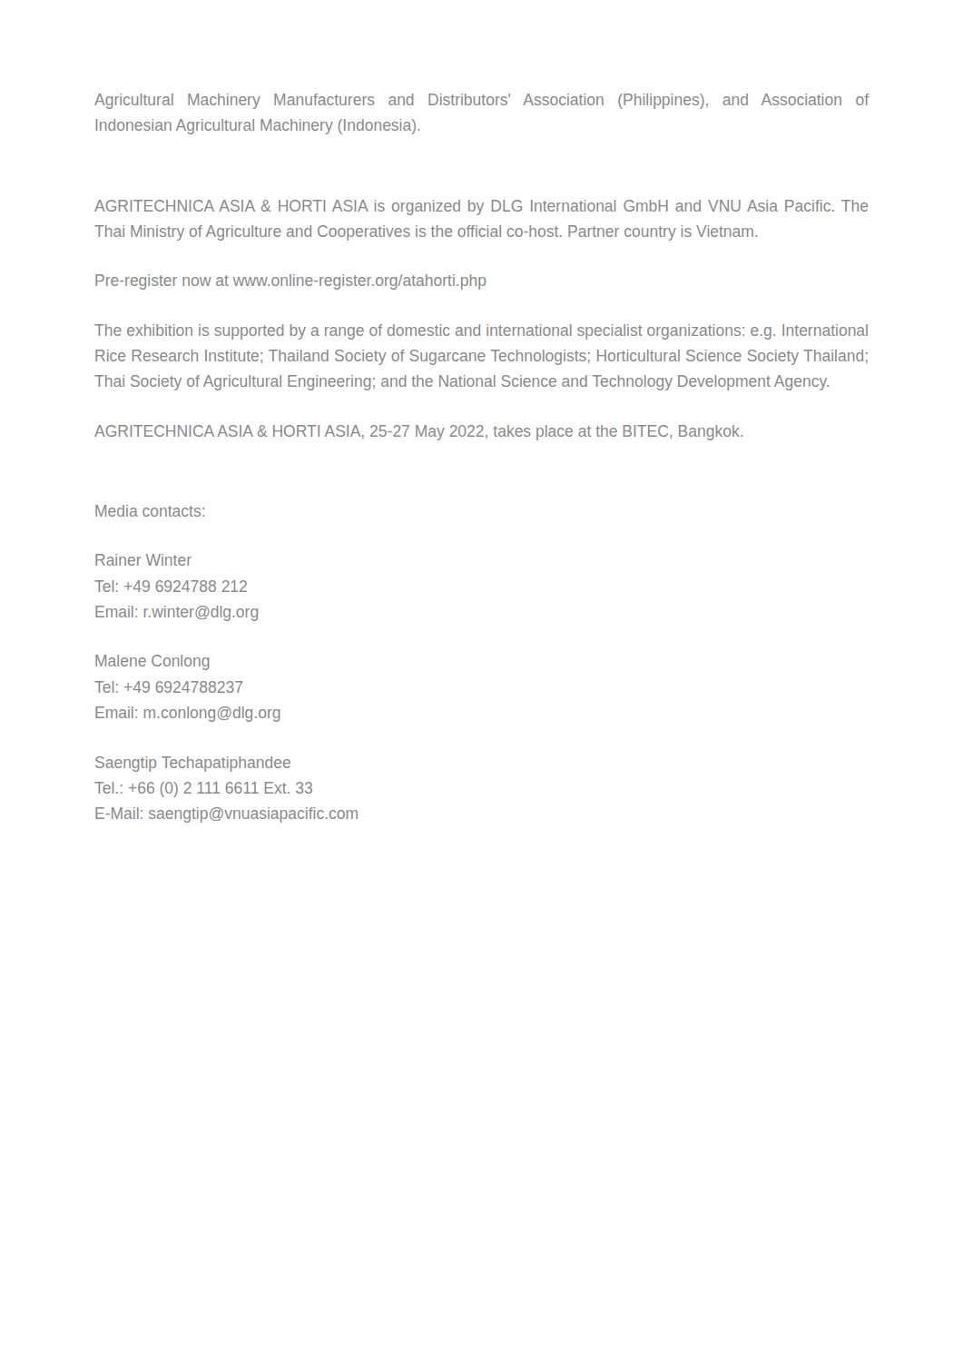Agricultural Machinery Manufacturers and Distributors' Association (Philippines), and Association of Indonesian Agricultural Machinery (Indonesia).
AGRITECHNICA ASIA & HORTI ASIA is organized by DLG International GmbH and VNU Asia Pacific. The Thai Ministry of Agriculture and Cooperatives is the official co-host. Partner country is Vietnam.
Pre-register now at www.online-register.org/atahorti.php
The exhibition is supported by a range of domestic and international specialist organizations: e.g. International Rice Research Institute; Thailand Society of Sugarcane Technologists; Horticultural Science Society Thailand; Thai Society of Agricultural Engineering; and the National Science and Technology Development Agency.
AGRITECHNICA ASIA & HORTI ASIA, 25-27 May 2022, takes place at the BITEC, Bangkok.
Media contacts:
Rainer Winter
Tel: +49 6924788 212
Email: r.winter@dlg.org
Malene Conlong
Tel: +49 6924788237
Email: m.conlong@dlg.org
Saengtip Techapatiphandee
Tel.: +66 (0) 2 111 6611 Ext. 33
E-Mail: saengtip@vnuasiapacific.com